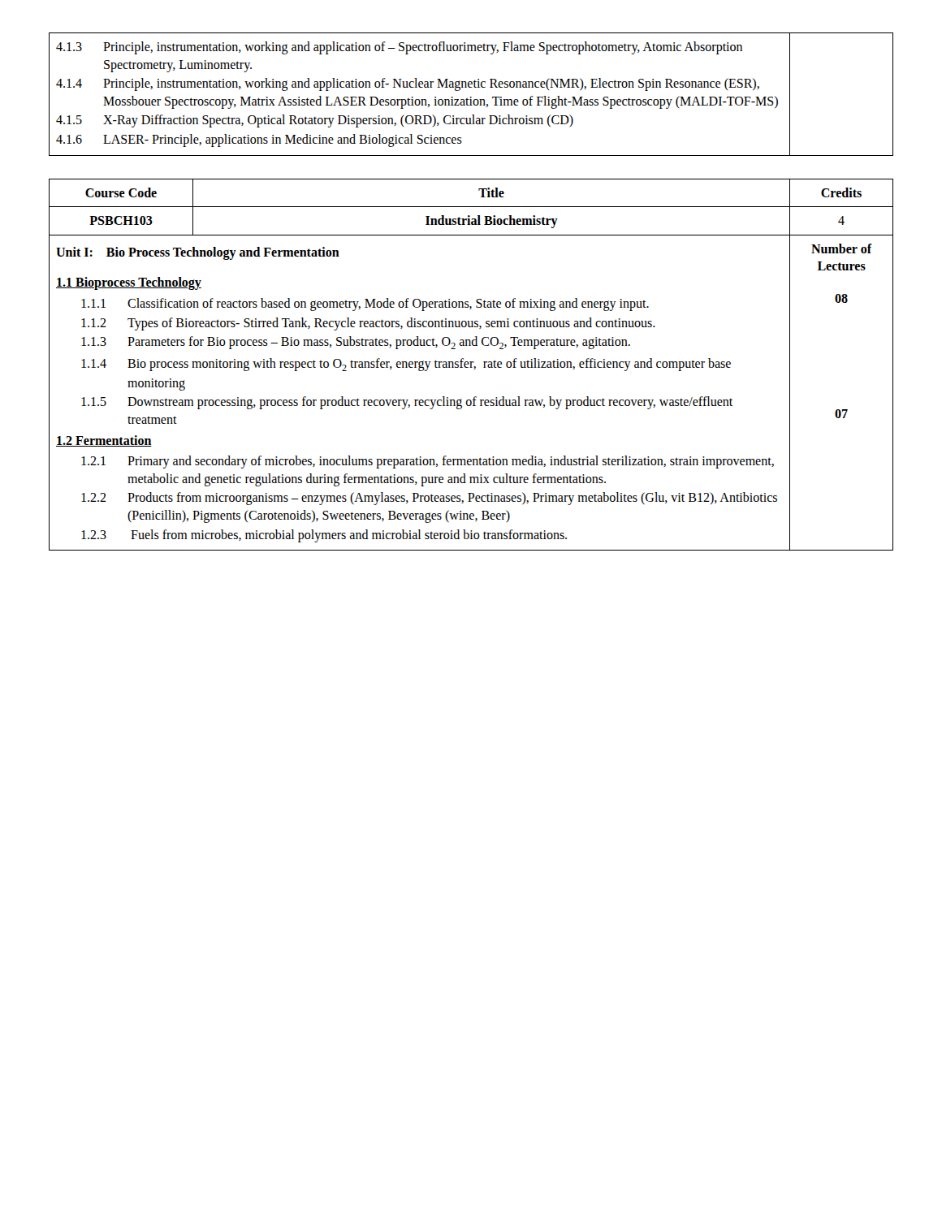| 4.1.3 Principle, instrumentation, working and application of – Spectrofluorimetry, Flame Spectrophotometry, Atomic Absorption Spectrometry, Luminometry. 4.1.4 Principle, instrumentation, working and application of- Nuclear Magnetic Resonance(NMR), Electron Spin Resonance (ESR), Mossbouer Spectroscopy, Matrix Assisted LASER Desorption, ionization, Time of Flight-Mass Spectroscopy (MALDI-TOF-MS) 4.1.5 X-Ray Diffraction Spectra, Optical Rotatory Dispersion, (ORD), Circular Dichroism (CD) 4.1.6 LASER- Principle, applications in Medicine and Biological Sciences | |
| Course Code | Title | Credits |
| PSBCH103 | Industrial Biochemistry | 4 |
| Unit I: Bio Process Technology and Fermentation 1.1 Bioprocess Technology 1.1.1 Classification of reactors based on geometry, Mode of Operations, State of mixing and energy input. 1.1.2 Types of Bioreactors- Stirred Tank, Recycle reactors, discontinuous, semi continuous and continuous. 1.1.3 Parameters for Bio process – Bio mass, Substrates, product, O 2 and CO 2 , Temperature, agitation. 1.1.4 Bio process monitoring with respect to O 2 transfer, energy transfer, rate of utilization, efficiency and computer base monitoring 1.1.5 Downstream processing, process for product recovery, recycling of residual raw, by product recovery, waste/effluent treatment 1.2 Fermentation 1.2.1 Primary and secondary of microbes, inoculums preparation, fermentation media, industrial sterilization, strain improvement, metabolic and genetic regulations during fermentations, pure and mix culture fermentations. 1.2.2 Products from microorganisms – enzymes (Amylases, Proteases, Pectinases), Primary metabolites (Glu, vit B12), Antibiotics (Penicillin), Pigments (Carotenoids), Sweeteners, Beverages (wine, Beer) 1.2.3 Fuels from microbes, microbial polymers and microbial steroid bio transformations. | Number of Lectures 08 07 |